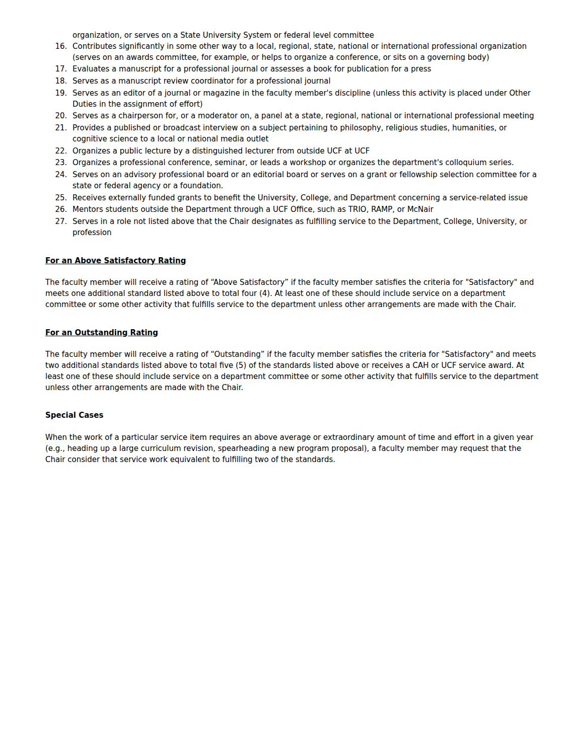organization, or serves on a State University System or federal level committee
Contributes significantly in some other way to a local, regional, state, national or international professional organization (serves on an awards committee, for example, or helps to organize a conference, or sits on a governing body)
Evaluates a manuscript for a professional journal or assesses a book for publication for a press
Serves as a manuscript review coordinator for a professional journal
Serves as an editor of a journal or magazine in the faculty member's discipline (unless this activity is placed under Other Duties in the assignment of effort)
Serves as a chairperson for, or a moderator on, a panel at a state, regional, national or international professional meeting
Provides a published or broadcast interview on a subject pertaining to philosophy, religious studies, humanities, or cognitive science to a local or national media outlet
Organizes a public lecture by a distinguished lecturer from outside UCF at UCF
Organizes a professional conference, seminar, or leads a workshop or organizes the department's colloquium series.
Serves on an advisory professional board or an editorial board or serves on a grant or fellowship selection committee for a state or federal agency or a foundation.
Receives externally funded grants to benefit the University, College, and Department concerning a service-related issue
Mentors students outside the Department through a UCF Office, such as TRIO, RAMP, or McNair
Serves in a role not listed above that the Chair designates as fulfilling service to the Department, College, University, or profession
For an Above Satisfactory Rating
The faculty member will receive a rating of “Above Satisfactory” if the faculty member satisfies the criteria for "Satisfactory" and meets one additional standard listed above to total four (4). At least one of these should include service on a department committee or some other activity that fulfills service to the department unless other arrangements are made with the Chair.
For an Outstanding Rating
The faculty member will receive a rating of “Outstanding” if the faculty member satisfies the criteria for "Satisfactory" and meets two additional standards listed above to total five (5) of the standards listed above or receives a CAH or UCF service award. At least one of these should include service on a department committee or some other activity that fulfills service to the department unless other arrangements are made with the Chair.
Special Cases
When the work of a particular service item requires an above average or extraordinary amount of time and effort in a given year (e.g., heading up a large curriculum revision, spearheading a new program proposal), a faculty member may request that the Chair consider that service work equivalent to fulfilling two of the standards.